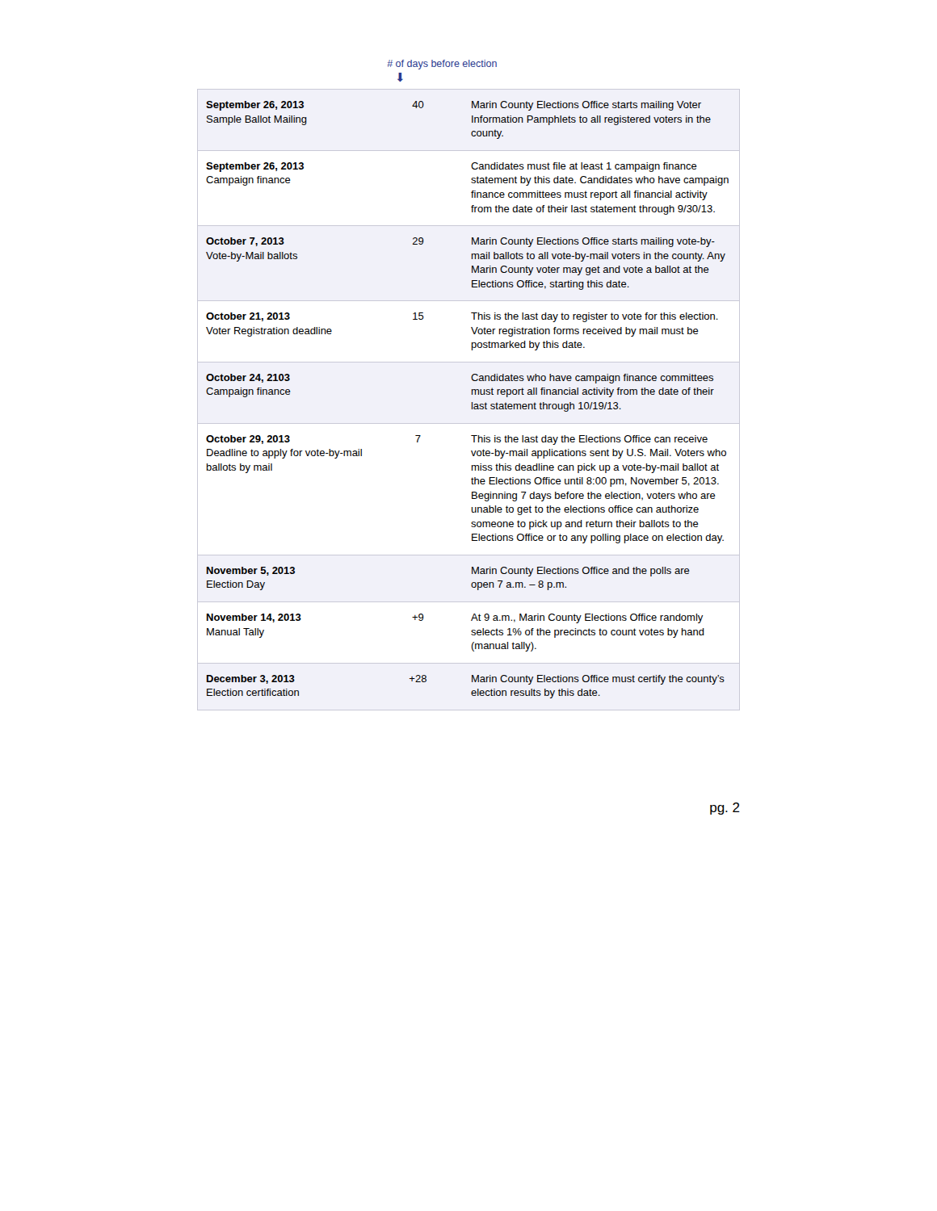# of days before election ⬇
| September 26, 2013 Sample Ballot Mailing | 40 | Marin County Elections Office starts mailing Voter Information Pamphlets to all registered voters in the county. |
| September 26, 2013 Campaign finance | | Candidates must file at least 1 campaign finance statement by this date. Candidates who have campaign finance committees must report all financial activity from the date of their last statement through 9/30/13. |
| October 7, 2013 Vote-by-Mail ballots | 29 | Marin County Elections Office starts mailing vote-by-mail ballots to all vote-by-mail voters in the county. Any Marin County voter may get and vote a ballot at the Elections Office, starting this date. |
| October 21, 2013 Voter Registration deadline | 15 | This is the last day to register to vote for this election. Voter registration forms received by mail must be postmarked by this date. |
| October 24, 2103 Campaign finance | | Candidates who have campaign finance committees must report all financial activity from the date of their last statement through 10/19/13. |
| October 29, 2013 Deadline to apply for vote-by-mail ballots by mail | 7 | This is the last day the Elections Office can receive vote-by-mail applications sent by U.S. Mail. Voters who miss this deadline can pick up a vote-by-mail ballot at the Elections Office until 8:00 pm, November 5, 2013. Beginning 7 days before the election, voters who are unable to get to the elections office can authorize someone to pick up and return their ballots to the Elections Office or to any polling place on election day. |
| November 5, 2013 Election Day | | Marin County Elections Office and the polls are open 7 a.m. – 8 p.m. |
| November 14, 2013 Manual Tally | +9 | At 9 a.m., Marin County Elections Office randomly selects 1% of the precincts to count votes by hand (manual tally). |
| December 3, 2013 Election certification | +28 | Marin County Elections Office must certify the county’s election results by this date. |
pg. 2